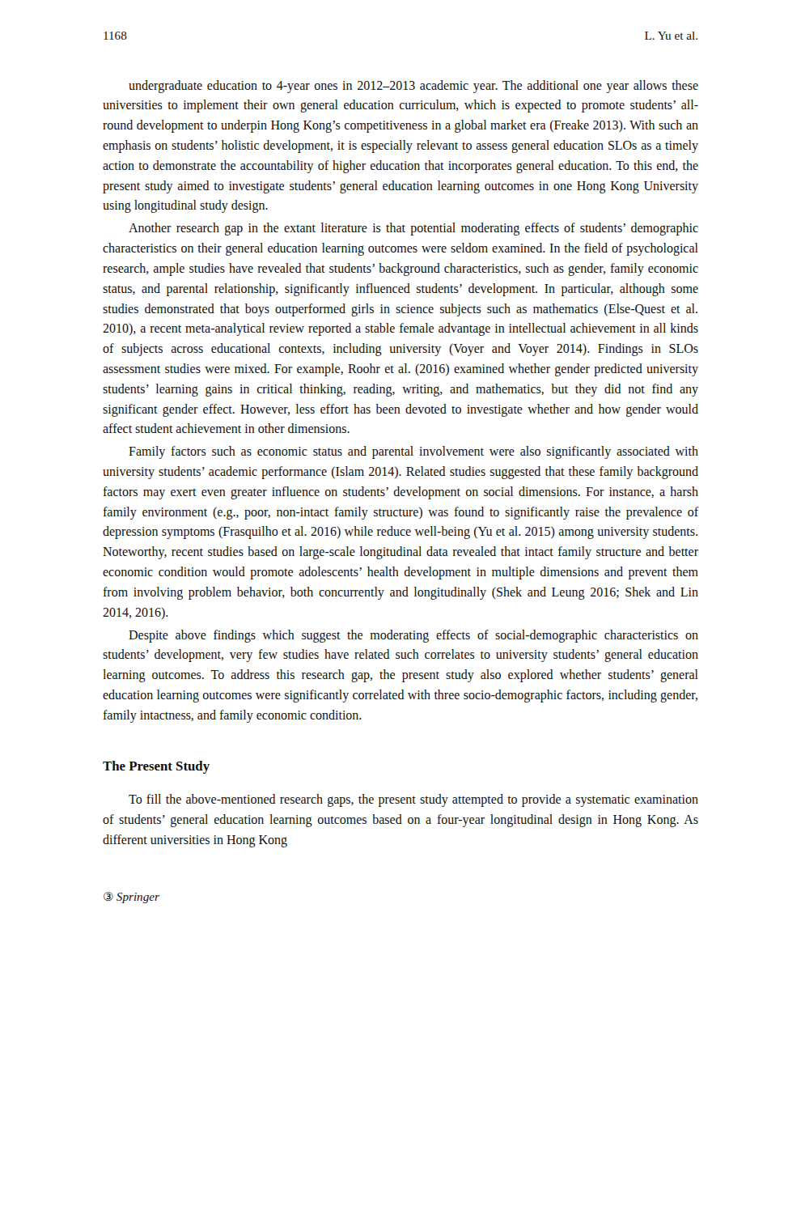1168 L. Yu et al.
undergraduate education to 4-year ones in 2012–2013 academic year. The additional one year allows these universities to implement their own general education curriculum, which is expected to promote students’ all-round development to underpin Hong Kong’s competitiveness in a global market era (Freake 2013). With such an emphasis on students’ holistic development, it is especially relevant to assess general education SLOs as a timely action to demonstrate the accountability of higher education that incorporates general education. To this end, the present study aimed to investigate students’ general education learning outcomes in one Hong Kong University using longitudinal study design.
Another research gap in the extant literature is that potential moderating effects of students’ demographic characteristics on their general education learning outcomes were seldom examined. In the field of psychological research, ample studies have revealed that students’ background characteristics, such as gender, family economic status, and parental relationship, significantly influenced students’ development. In particular, although some studies demonstrated that boys outperformed girls in science subjects such as mathematics (Else-Quest et al. 2010), a recent meta-analytical review reported a stable female advantage in intellectual achievement in all kinds of subjects across educational contexts, including university (Voyer and Voyer 2014). Findings in SLOs assessment studies were mixed. For example, Roohr et al. (2016) examined whether gender predicted university students’ learning gains in critical thinking, reading, writing, and mathematics, but they did not find any significant gender effect. However, less effort has been devoted to investigate whether and how gender would affect student achievement in other dimensions.
Family factors such as economic status and parental involvement were also significantly associated with university students’ academic performance (Islam 2014). Related studies suggested that these family background factors may exert even greater influence on students’ development on social dimensions. For instance, a harsh family environment (e.g., poor, non-intact family structure) was found to significantly raise the prevalence of depression symptoms (Frasquilho et al. 2016) while reduce well-being (Yu et al. 2015) among university students. Noteworthy, recent studies based on large-scale longitudinal data revealed that intact family structure and better economic condition would promote adolescents’ health development in multiple dimensions and prevent them from involving problem behavior, both concurrently and longitudinally (Shek and Leung 2016; Shek and Lin 2014, 2016).
Despite above findings which suggest the moderating effects of social-demographic characteristics on students’ development, very few studies have related such correlates to university students’ general education learning outcomes. To address this research gap, the present study also explored whether students’ general education learning outcomes were significantly correlated with three socio-demographic factors, including gender, family intactness, and family economic condition.
The Present Study
To fill the above-mentioned research gaps, the present study attempted to provide a systematic examination of students’ general education learning outcomes based on a four-year longitudinal design in Hong Kong. As different universities in Hong Kong
③ Springer